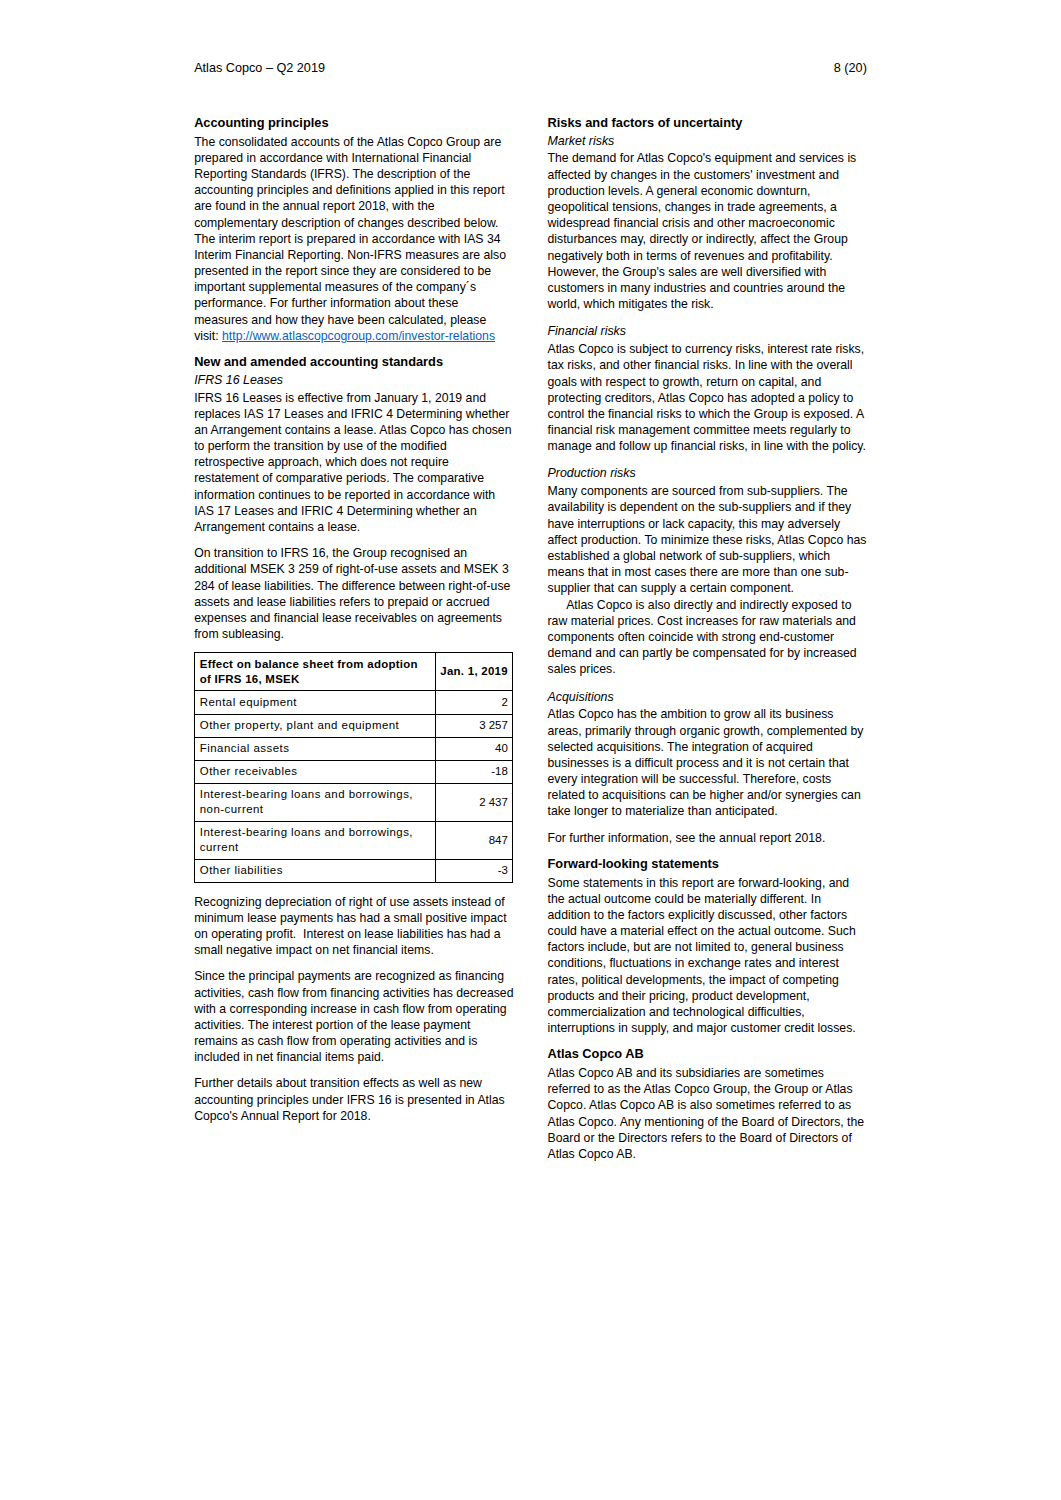Atlas Copco – Q2 2019
8 (20)
Accounting principles
The consolidated accounts of the Atlas Copco Group are prepared in accordance with International Financial Reporting Standards (IFRS). The description of the accounting principles and definitions applied in this report are found in the annual report 2018, with the complementary description of changes described below. The interim report is prepared in accordance with IAS 34 Interim Financial Reporting. Non-IFRS measures are also presented in the report since they are considered to be important supplemental measures of the company´s performance. For further information about these measures and how they have been calculated, please visit: http://www.atlascopcogroup.com/investor-relations
New and amended accounting standards
IFRS 16 Leases
IFRS 16 Leases is effective from January 1, 2019 and replaces IAS 17 Leases and IFRIC 4 Determining whether an Arrangement contains a lease. Atlas Copco has chosen to perform the transition by use of the modified retrospective approach, which does not require restatement of comparative periods. The comparative information continues to be reported in accordance with IAS 17 Leases and IFRIC 4 Determining whether an Arrangement contains a lease.
On transition to IFRS 16, the Group recognised an additional MSEK 3 259 of right-of-use assets and MSEK 3 284 of lease liabilities. The difference between right-of-use assets and lease liabilities refers to prepaid or accrued expenses and financial lease receivables on agreements from subleasing.
| Effect on balance sheet from adoption of IFRS 16, MSEK | Jan. 1, 2019 |
| --- | --- |
| Rental equipment | 2 |
| Other property, plant and equipment | 3 257 |
| Financial assets | 40 |
| Other receivables | -18 |
| Interest-bearing loans and borrowings, non-current | 2 437 |
| Interest-bearing loans and borrowings, current | 847 |
| Other liabilities | -3 |
Recognizing depreciation of right of use assets instead of minimum lease payments has had a small positive impact on operating profit. Interest on lease liabilities has had a small negative impact on net financial items.
Since the principal payments are recognized as financing activities, cash flow from financing activities has decreased with a corresponding increase in cash flow from operating activities. The interest portion of the lease payment remains as cash flow from operating activities and is included in net financial items paid.
Further details about transition effects as well as new accounting principles under IFRS 16 is presented in Atlas Copco's Annual Report for 2018.
Risks and factors of uncertainty
Market risks
The demand for Atlas Copco's equipment and services is affected by changes in the customers' investment and production levels. A general economic downturn, geopolitical tensions, changes in trade agreements, a widespread financial crisis and other macroeconomic disturbances may, directly or indirectly, affect the Group negatively both in terms of revenues and profitability. However, the Group's sales are well diversified with customers in many industries and countries around the world, which mitigates the risk.
Financial risks
Atlas Copco is subject to currency risks, interest rate risks, tax risks, and other financial risks. In line with the overall goals with respect to growth, return on capital, and protecting creditors, Atlas Copco has adopted a policy to control the financial risks to which the Group is exposed. A financial risk management committee meets regularly to manage and follow up financial risks, in line with the policy.
Production risks
Many components are sourced from sub-suppliers. The availability is dependent on the sub-suppliers and if they have interruptions or lack capacity, this may adversely affect production. To minimize these risks, Atlas Copco has established a global network of sub-suppliers, which means that in most cases there are more than one sub-supplier that can supply a certain component.
Atlas Copco is also directly and indirectly exposed to raw material prices. Cost increases for raw materials and components often coincide with strong end-customer demand and can partly be compensated for by increased sales prices.
Acquisitions
Atlas Copco has the ambition to grow all its business areas, primarily through organic growth, complemented by selected acquisitions. The integration of acquired businesses is a difficult process and it is not certain that every integration will be successful. Therefore, costs related to acquisitions can be higher and/or synergies can take longer to materialize than anticipated.
For further information, see the annual report 2018.
Forward-looking statements
Some statements in this report are forward-looking, and the actual outcome could be materially different. In addition to the factors explicitly discussed, other factors could have a material effect on the actual outcome. Such factors include, but are not limited to, general business conditions, fluctuations in exchange rates and interest rates, political developments, the impact of competing products and their pricing, product development, commercialization and technological difficulties, interruptions in supply, and major customer credit losses.
Atlas Copco AB
Atlas Copco AB and its subsidiaries are sometimes referred to as the Atlas Copco Group, the Group or Atlas Copco. Atlas Copco AB is also sometimes referred to as Atlas Copco. Any mentioning of the Board of Directors, the Board or the Directors refers to the Board of Directors of Atlas Copco AB.